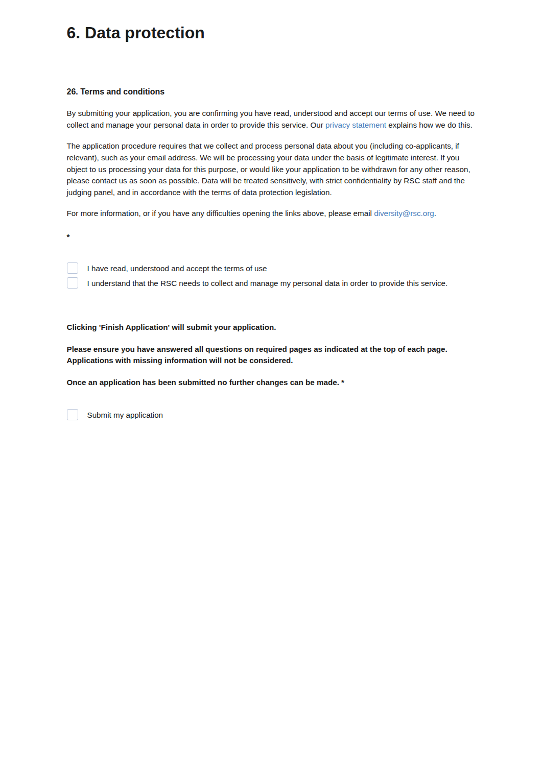6. Data protection
26. Terms and conditions
By submitting your application, you are confirming you have read, understood and accept our terms of use. We need to collect and manage your personal data in order to provide this service. Our privacy statement explains how we do this.
The application procedure requires that we collect and process personal data about you (including co-applicants, if relevant), such as your email address. We will be processing your data under the basis of legitimate interest. If you object to us processing your data for this purpose, or would like your application to be withdrawn for any other reason, please contact us as soon as possible. Data will be treated sensitively, with strict confidentiality by RSC staff and the judging panel, and in accordance with the terms of data protection legislation.
For more information, or if you have any difficulties opening the links above, please email diversity@rsc.org.
*
I have read, understood and accept the terms of use
I understand that the RSC needs to collect and manage my personal data in order to provide this service.
Clicking 'Finish Application' will submit your application.
Please ensure you have answered all questions on required pages as indicated at the top of each page. Applications with missing information will not be considered.
Once an application has been submitted no further changes can be made. *
Submit my application